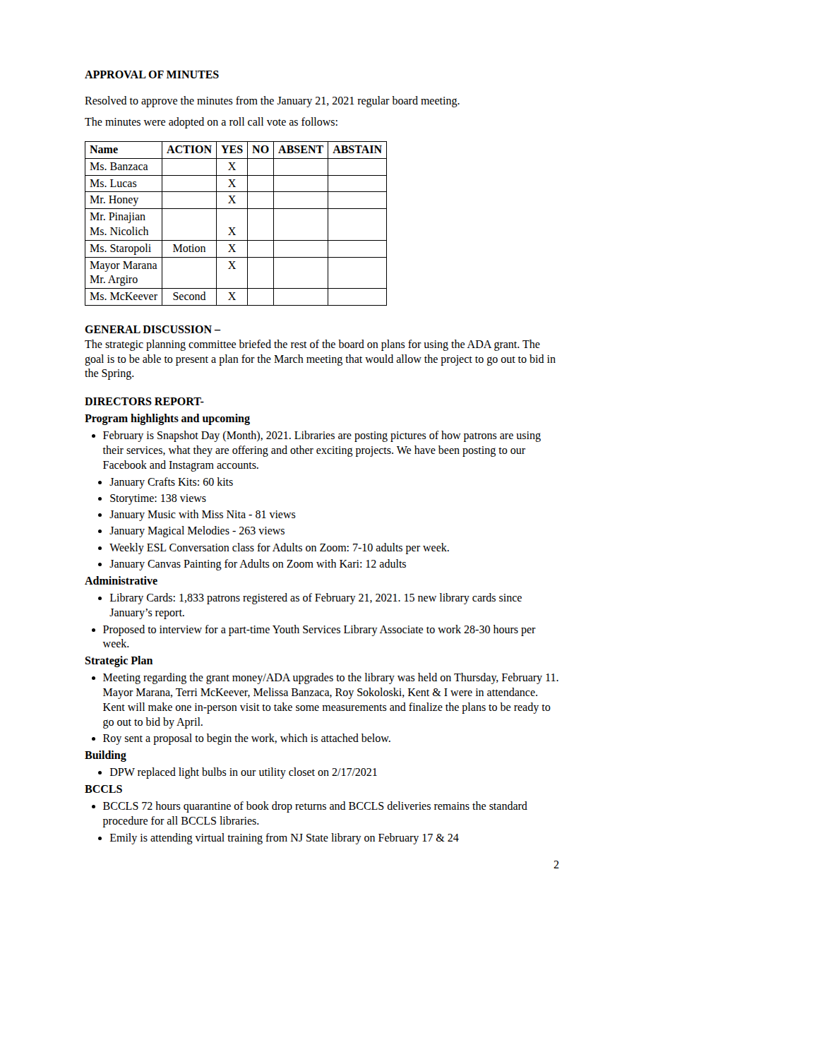APPROVAL OF MINUTES
Resolved to approve the minutes from the January 21, 2021 regular board meeting.
The minutes were adopted on a roll call vote as follows:
| Name | ACTION | YES | NO | ABSENT | ABSTAIN |
| --- | --- | --- | --- | --- | --- |
| Ms. Banzaca | | X | | | |
| Ms. Lucas | | X | | | |
| Mr. Honey | | X | | | |
| Mr. Pinajian Ms. Nicolich | | X | | | |
| Ms. Staropoli | Motion | X | | | |
| Mayor Marana Mr. Argiro | | X | | | |
| Ms. McKeever | Second | X | | | |
GENERAL DISCUSSION –
The strategic planning committee briefed the rest of the board on plans for using the ADA grant. The goal is to be able to present a plan for the March meeting that would allow the project to go out to bid in the Spring.
DIRECTORS REPORT-
Program highlights and upcoming
February is Snapshot Day (Month), 2021. Libraries are posting pictures of how patrons are using their services, what they are offering and other exciting projects. We have been posting to our Facebook and Instagram accounts.
January Crafts Kits: 60 kits
Storytime: 138 views
January Music with Miss Nita - 81 views
January Magical Melodies - 263 views
Weekly ESL Conversation class for Adults on Zoom: 7-10 adults per week.
January Canvas Painting for Adults on Zoom with Kari: 12 adults
Administrative
Library Cards: 1,833 patrons registered as of February 21, 2021. 15 new library cards since January’s report.
Proposed to interview for a part-time Youth Services Library Associate to work 28-30 hours per week.
Strategic Plan
Meeting regarding the grant money/ADA upgrades to the library was held on Thursday, February 11. Mayor Marana, Terri McKeever, Melissa Banzaca, Roy Sokoloski, Kent & I were in attendance. Kent will make one in-person visit to take some measurements and finalize the plans to be ready to go out to bid by April.
Roy sent a proposal to begin the work, which is attached below.
Building
DPW replaced light bulbs in our utility closet on 2/17/2021
BCCLS
BCCLS 72 hours quarantine of book drop returns and BCCLS deliveries remains the standard procedure for all BCCLS libraries.
Emily is attending virtual training from NJ State library on February 17 & 24
2